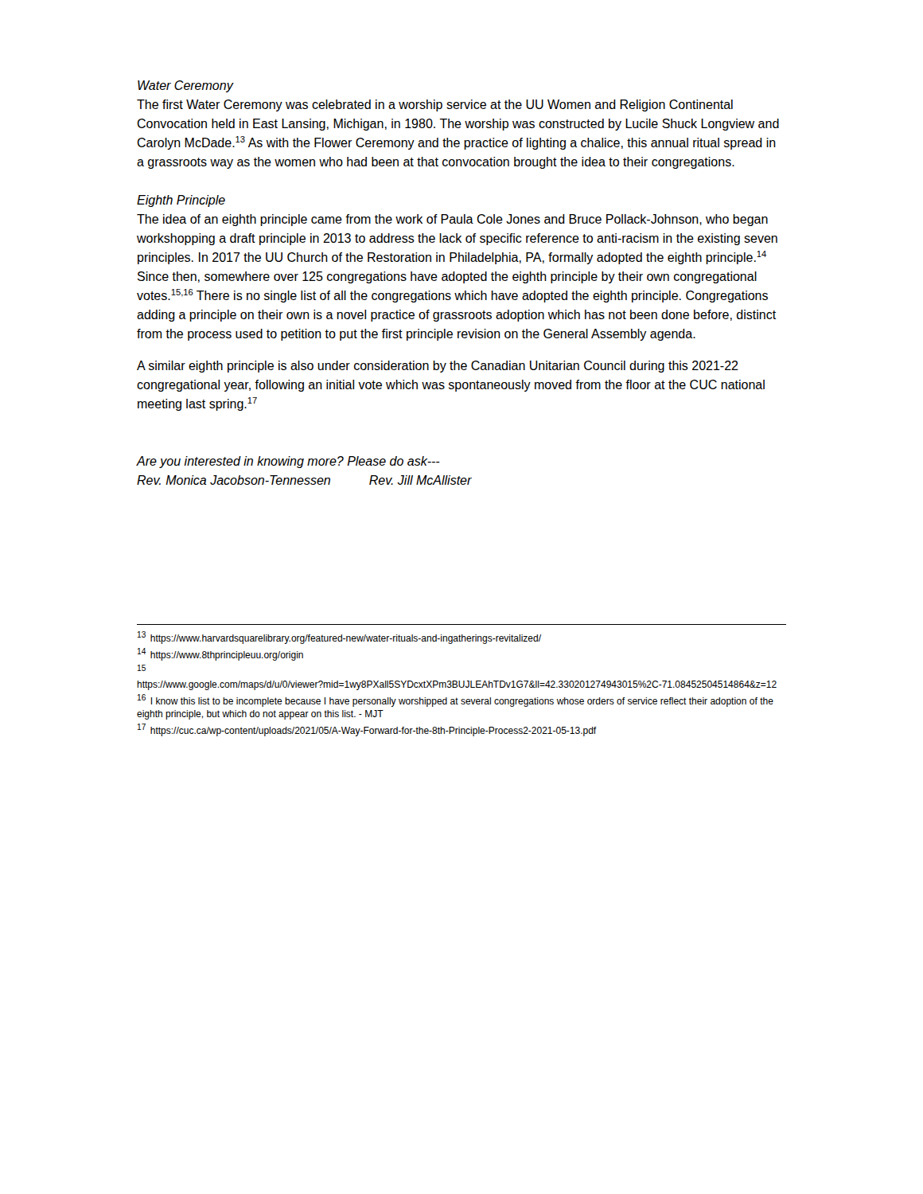Water Ceremony
The first Water Ceremony was celebrated in a worship service at the UU Women and Religion Continental Convocation held in East Lansing, Michigan, in 1980. The worship was constructed by Lucile Shuck Longview and Carolyn McDade.13 As with the Flower Ceremony and the practice of lighting a chalice, this annual ritual spread in a grassroots way as the women who had been at that convocation brought the idea to their congregations.
Eighth Principle
The idea of an eighth principle came from the work of Paula Cole Jones and Bruce Pollack-Johnson, who began workshopping a draft principle in 2013 to address the lack of specific reference to anti-racism in the existing seven principles. In 2017 the UU Church of the Restoration in Philadelphia, PA, formally adopted the eighth principle.14 Since then, somewhere over 125 congregations have adopted the eighth principle by their own congregational votes.15,16 There is no single list of all the congregations which have adopted the eighth principle. Congregations adding a principle on their own is a novel practice of grassroots adoption which has not been done before, distinct from the process used to petition to put the first principle revision on the General Assembly agenda.
A similar eighth principle is also under consideration by the Canadian Unitarian Council during this 2021-22 congregational year, following an initial vote which was spontaneously moved from the floor at the CUC national meeting last spring.17
Are you interested in knowing more? Please do ask---
Rev. Monica Jacobson-Tennessen Rev. Jill McAllister
13 https://www.harvardsquarelibrary.org/featured-new/water-rituals-and-ingatherings-revitalized/
14 https://www.8thprincipleuu.org/origin
15
https://www.google.com/maps/d/u/0/viewer?mid=1wy8PXall5SYDcxtXPm3BUJLEAhTDv1G7&ll=42.330201274943015%2C-71.08452504514864&z=12
16 I know this list to be incomplete because I have personally worshipped at several congregations whose orders of service reflect their adoption of the eighth principle, but which do not appear on this list. - MJT
17 https://cuc.ca/wp-content/uploads/2021/05/A-Way-Forward-for-the-8th-Principle-Process2-2021-05-13.pdf